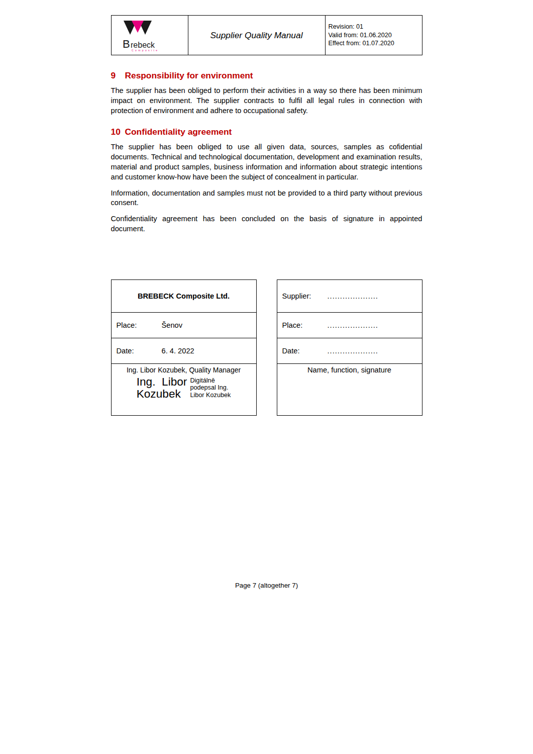| B rebeck C o m p o s i t e | Supplier Quality Manual | Revision: 01 Valid from: 01.06.2020 Effect from: 01.07.2020 |
9 Responsibility for environment
The supplier has been obliged to perform their activities in a way so there has been minimum impact on environment. The supplier contracts to fulfil all legal rules in connection with protection of environment and adhere to occupational safety.
10 Confidentiality agreement
The supplier has been obliged to use all given data, sources, samples as cofidential documents. Technical and technological documentation, development and examination results, material and product samples, business information and information about strategic intentions and customer know-how have been the subject of concealment in particular.
Information, documentation and samples must not be provided to a third party without previous consent.
Confidentiality agreement has been concluded on the basis of signature in appointed document.
| BREBECK Composite Ltd. |
| Place: Šenov |
| Date: 6. 4. 2022 |
| Ing. Libor Kozubek, Quality Manager Ing. Libor Kozubek Digitálně podepsal Ing. Libor Kozubek |
| Supplier: .................... |
| Place: .................... |
| Date: .................... |
| Name, function, signature |
Page 7 (altogether 7)